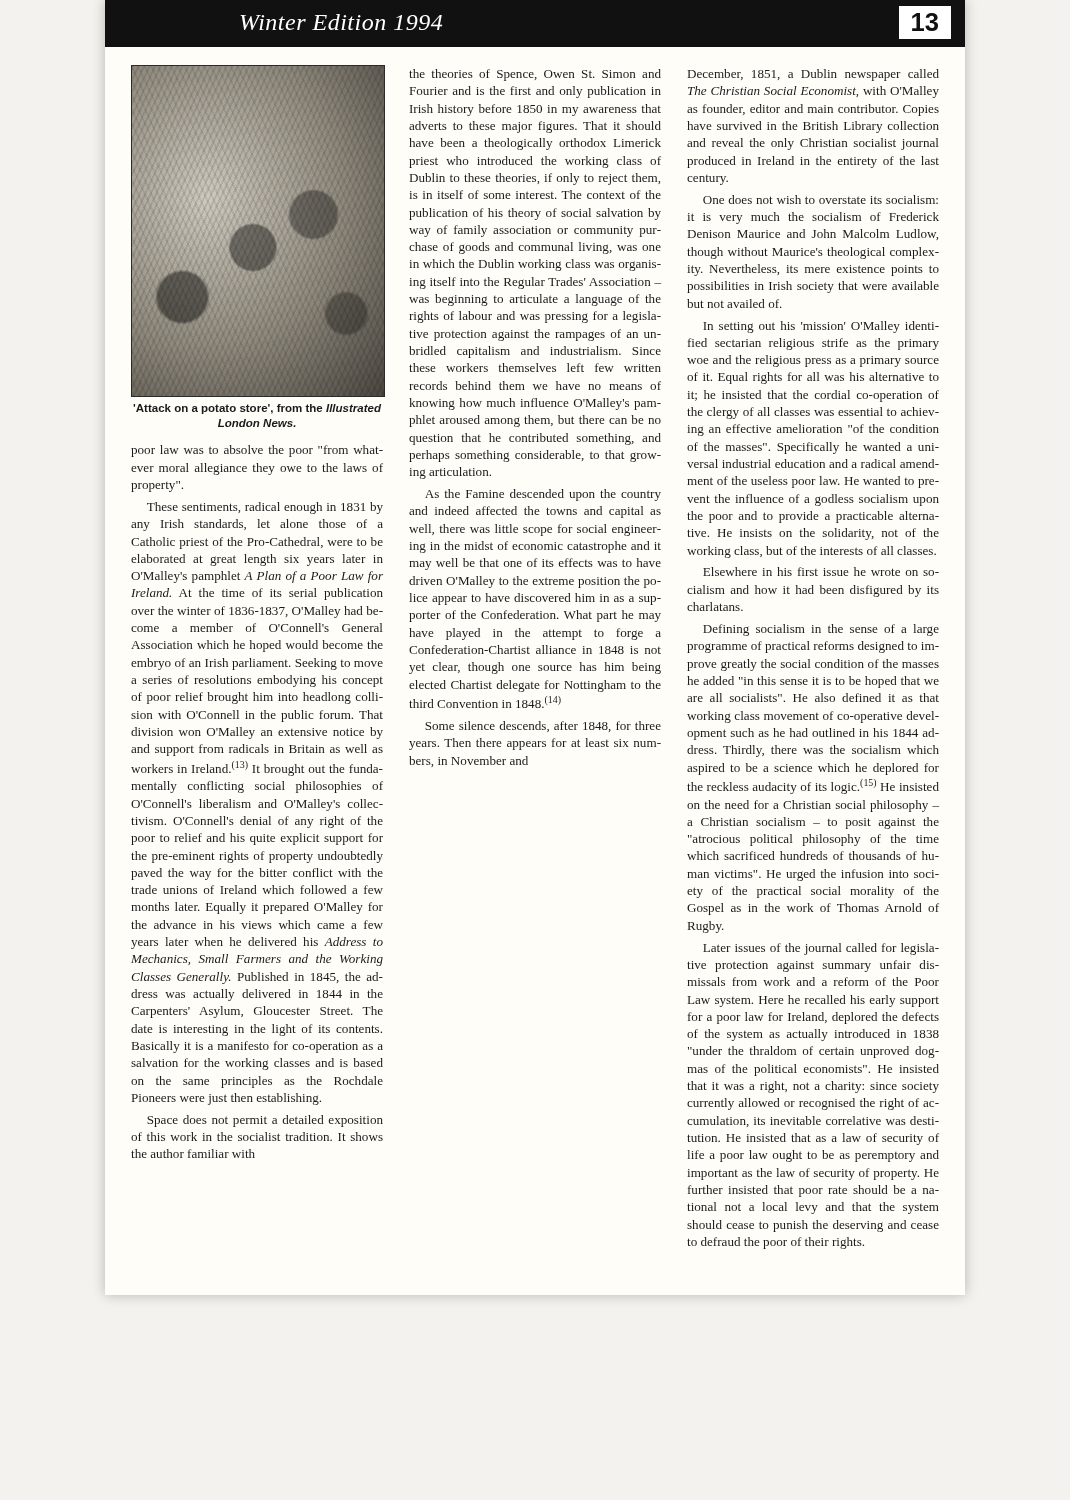Winter Edition 1994 13
'Attack on a potato store', from the Illustrated London News.
poor law was to absolve the poor "from whatever moral allegiance they owe to the laws of property".
These sentiments, radical enough in 1831 by any Irish standards, let alone those of a Catholic priest of the Pro-Cathedral, were to be elaborated at great length six years later in O'Malley's pamphlet A Plan of a Poor Law for Ireland. At the time of its serial publication over the winter of 1836-1837, O'Malley had become a member of O'Connell's General Association which he hoped would become the embryo of an Irish parliament. Seeking to move a series of resolutions embodying his concept of poor relief brought him into headlong collision with O'Connell in the public forum. That division won O'Malley an extensive notice by and support from radicals in Britain as well as workers in Ireland.(13) It brought out the fundamentally conflicting social philosophies of O'Connell's liberalism and O'Malley's collectivism. O'Connell's denial of any right of the poor to relief and his quite explicit support for the pre-eminent rights of property undoubtedly paved the way for the bitter conflict with the trade unions of Ireland which followed a few months later. Equally it prepared O'Malley for the advance in his views which came a few years later when he delivered his Address to Mechanics, Small Farmers and the Working Classes Generally. Published in 1845, the address was actually delivered in 1844 in the Carpenters' Asylum, Gloucester Street. The date is interesting in the light of its contents. Basically it is a manifesto for co-operation as a salvation for the working classes and is based on the same principles as the Rochdale Pioneers were just then establishing.
Space does not permit a detailed exposition of this work in the socialist tradition. It shows the author familiar with
the theories of Spence, Owen St. Simon and Fourier and is the first and only publication in Irish history before 1850 in my awareness that adverts to these major figures. That it should have been a theologically orthodox Limerick priest who introduced the working class of Dublin to these theories, if only to reject them, is in itself of some interest. The context of the publication of his theory of social salvation by way of family association or community purchase of goods and communal living, was one in which the Dublin working class was organising itself into the Regular Trades' Association – was beginning to articulate a language of the rights of labour and was pressing for a legislative protection against the rampages of an unbridled capitalism and industrialism. Since these workers themselves left few written records behind them we have no means of knowing how much influence O'Malley's pamphlet aroused among them, but there can be no question that he contributed something, and perhaps something considerable, to that growing articulation.
As the Famine descended upon the country and indeed affected the towns and capital as well, there was little scope for social engineering in the midst of economic catastrophe and it may well be that one of its effects was to have driven O'Malley to the extreme position the police appear to have discovered him in as a supporter of the Confederation. What part he may have played in the attempt to forge a Confederation-Chartist alliance in 1848 is not yet clear, though one source has him being elected Chartist delegate for Nottingham to the third Convention in 1848.(14)
Some silence descends, after 1848, for three years. Then there appears for at least six numbers, in November and
December, 1851, a Dublin newspaper called The Christian Social Economist, with O'Malley as founder, editor and main contributor. Copies have survived in the British Library collection and reveal the only Christian socialist journal produced in Ireland in the entirety of the last century.
One does not wish to overstate its socialism: it is very much the socialism of Frederick Denison Maurice and John Malcolm Ludlow, though without Maurice's theological complexity. Nevertheless, its mere existence points to possibilities in Irish society that were available but not availed of.
In setting out his 'mission' O'Malley identified sectarian religious strife as the primary woe and the religious press as a primary source of it. Equal rights for all was his alternative to it; he insisted that the cordial co-operation of the clergy of all classes was essential to achieving an effective amelioration "of the condition of the masses". Specifically he wanted a universal industrial education and a radical amendment of the useless poor law. He wanted to prevent the influence of a godless socialism upon the poor and to provide a practicable alternative. He insists on the solidarity, not of the working class, but of the interests of all classes.
Elsewhere in his first issue he wrote on socialism and how it had been disfigured by its charlatans.
Defining socialism in the sense of a large programme of practical reforms designed to improve greatly the social condition of the masses he added "in this sense it is to be hoped that we are all socialists". He also defined it as that working class movement of co-operative development such as he had outlined in his 1844 address. Thirdly, there was the socialism which aspired to be a science which he deplored for the reckless audacity of its logic.(15) He insisted on the need for a Christian social philosophy – a Christian socialism – to posit against the "atrocious political philosophy of the time which sacrificed hundreds of thousands of human victims". He urged the infusion into society of the practical social morality of the Gospel as in the work of Thomas Arnold of Rugby.
Later issues of the journal called for legislative protection against summary unfair dismissals from work and a reform of the Poor Law system. Here he recalled his early support for a poor law for Ireland, deplored the defects of the system as actually introduced in 1838 "under the thraldom of certain unproved dogmas of the political economists". He insisted that it was a right, not a charity: since society currently allowed or recognised the right of accumulation, its inevitable correlative was destitution. He insisted that as a law of security of life a poor law ought to be as peremptory and important as the law of security of property. He further insisted that poor rate should be a national not a local levy and that the system should cease to punish the deserving and cease to defraud the poor of their rights.